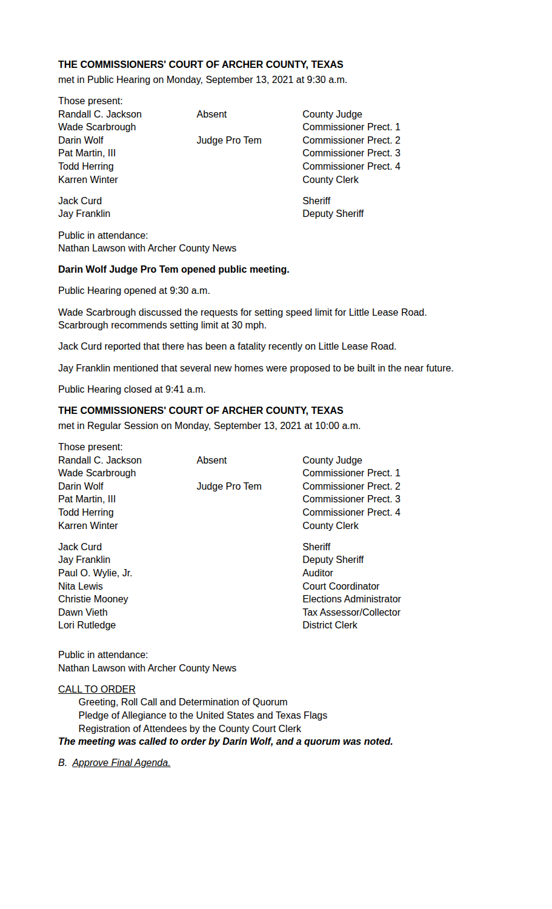The Commissioners' Court of Archer County, Texas
met in Public Hearing on Monday, September 13, 2021 at 9:30 a.m.
Those present:
| Randall C. Jackson | Absent | County Judge |
| Wade Scarbrough | | Commissioner Prect. 1 |
| Darin Wolf | Judge Pro Tem | Commissioner Prect. 2 |
| Pat Martin, III | | Commissioner Prect. 3 |
| Todd Herring | | Commissioner Prect. 4 |
| Karren Winter | | County Clerk |
| Jack Curd | | Sheriff |
| Jay Franklin | | Deputy Sheriff |
Public in attendance:
Nathan Lawson with Archer County News
Darin Wolf Judge Pro Tem opened public meeting.
Public Hearing opened at 9:30 a.m.
Wade Scarbrough discussed the requests for setting speed limit for Little Lease Road. Scarbrough recommends setting limit at 30 mph.
Jack Curd reported that there has been a fatality recently on Little Lease Road.
Jay Franklin mentioned that several new homes were proposed to be built in the near future.
Public Hearing closed at 9:41 a.m.
The Commissioners' Court of Archer County, Texas
met in Regular Session on Monday, September 13, 2021 at 10:00 a.m.
Those present:
| Randall C. Jackson | Absent | County Judge |
| Wade Scarbrough | | Commissioner Prect. 1 |
| Darin Wolf | Judge Pro Tem | Commissioner Prect. 2 |
| Pat Martin, III | | Commissioner Prect. 3 |
| Todd Herring | | Commissioner Prect. 4 |
| Karren Winter | | County Clerk |
| Jack Curd | | Sheriff |
| Jay Franklin | | Deputy Sheriff |
| Paul O. Wylie, Jr. | | Auditor |
| Nita Lewis | | Court Coordinator |
| Christie Mooney | | Elections Administrator |
| Dawn Vieth | | Tax Assessor/Collector |
| Lori Rutledge | | District Clerk |
Public in attendance:
Nathan Lawson with Archer County News
CALL TO ORDER
Greeting, Roll Call and Determination of Quorum
Pledge of Allegiance to the United States and Texas Flags
Registration of Attendees by the County Court Clerk
The meeting was called to order by Darin Wolf, and a quorum was noted.
B. Approve Final Agenda.